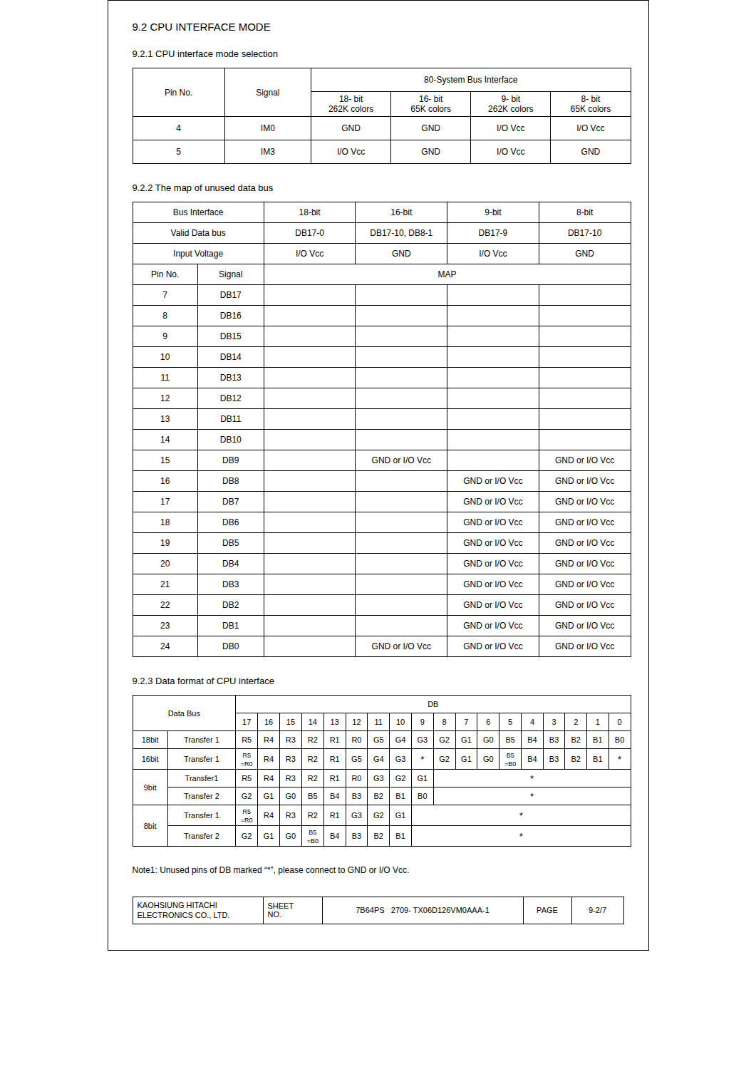9.2 CPU INTERFACE MODE
9.2.1 CPU interface mode selection
| Pin No. | Signal | 80-System Bus Interface |
| 18- bit 262K colors | 16- bit 65K colors | 9- bit 262K colors | 8- bit 65K colors |
| 4 | IM0 | GND | GND | I/O Vcc | I/O Vcc |
| 5 | IM3 | I/O Vcc | GND | I/O Vcc | GND |
9.2.2 The map of unused data bus
| Bus Interface | 18-bit | 16-bit | 9-bit | 8-bit |
| Valid Data bus | DB17-0 | DB17-10, DB8-1 | DB17-9 | DB17-10 |
| Input Voltage | I/O Vcc | GND | I/O Vcc | GND |
| Pin No. | Signal | MAP |
| 7 | DB17 | | | | |
| 8 | DB16 | | | | |
| 9 | DB15 | | | | |
| 10 | DB14 | | | | |
| 11 | DB13 | | | | |
| 12 | DB12 | | | | |
| 13 | DB11 | | | | |
| 14 | DB10 | | | | |
| 15 | DB9 | | GND or I/O Vcc | | GND or I/O Vcc |
| 16 | DB8 | | | GND or I/O Vcc | GND or I/O Vcc |
| 17 | DB7 | | | GND or I/O Vcc | GND or I/O Vcc |
| 18 | DB6 | | | GND or I/O Vcc | GND or I/O Vcc |
| 19 | DB5 | | | GND or I/O Vcc | GND or I/O Vcc |
| 20 | DB4 | | | GND or I/O Vcc | GND or I/O Vcc |
| 21 | DB3 | | | GND or I/O Vcc | GND or I/O Vcc |
| 22 | DB2 | | | GND or I/O Vcc | GND or I/O Vcc |
| 23 | DB1 | | | GND or I/O Vcc | GND or I/O Vcc |
| 24 | DB0 | | GND or I/O Vcc | GND or I/O Vcc | GND or I/O Vcc |
9.2.3 Data format of CPU interface
| Data Bus | DB |
| 17 | 16 | 15 | 14 | 13 | 12 | 11 | 10 | 9 | 8 | 7 | 6 | 5 | 4 | 3 | 2 | 1 | 0 |
| 18bit | Transfer 1 | R5 | R4 | R3 | R2 | R1 | R0 | G5 | G4 | G3 | G2 | G1 | G0 | B5 | B4 | B3 | B2 | B1 | B0 |
| 16bit | Transfer 1 | R5 =R0 | R4 | R3 | R2 | R1 | G5 | G4 | G3 | * | G2 | G1 | G0 | B5 =B0 | B4 | B3 | B2 | B1 | * |
| 9bit | Transfer1 | R5 | R4 | R3 | R2 | R1 | R0 | G3 | G2 | G1 | * |
| Transfer 2 | G2 | G1 | G0 | B5 | B4 | B3 | B2 | B1 | B0 | * |
| 8bit | Transfer 1 | R5 =R0 | R4 | R3 | R2 | R1 | G3 | G2 | G1 | * |
| Transfer 2 | G2 | G1 | G0 | B5 =B0 | B4 | B3 | B2 | B1 | * |
Note1: Unused pins of DB marked “*”, please connect to GND or I/O Vcc.
| KAOHSIUNG HITACHI ELECTRONICS CO., LTD. | SHEET NO. | 7B64PS 2709- TX06D126VM0AAA-1 | PAGE | 9-2/7 |